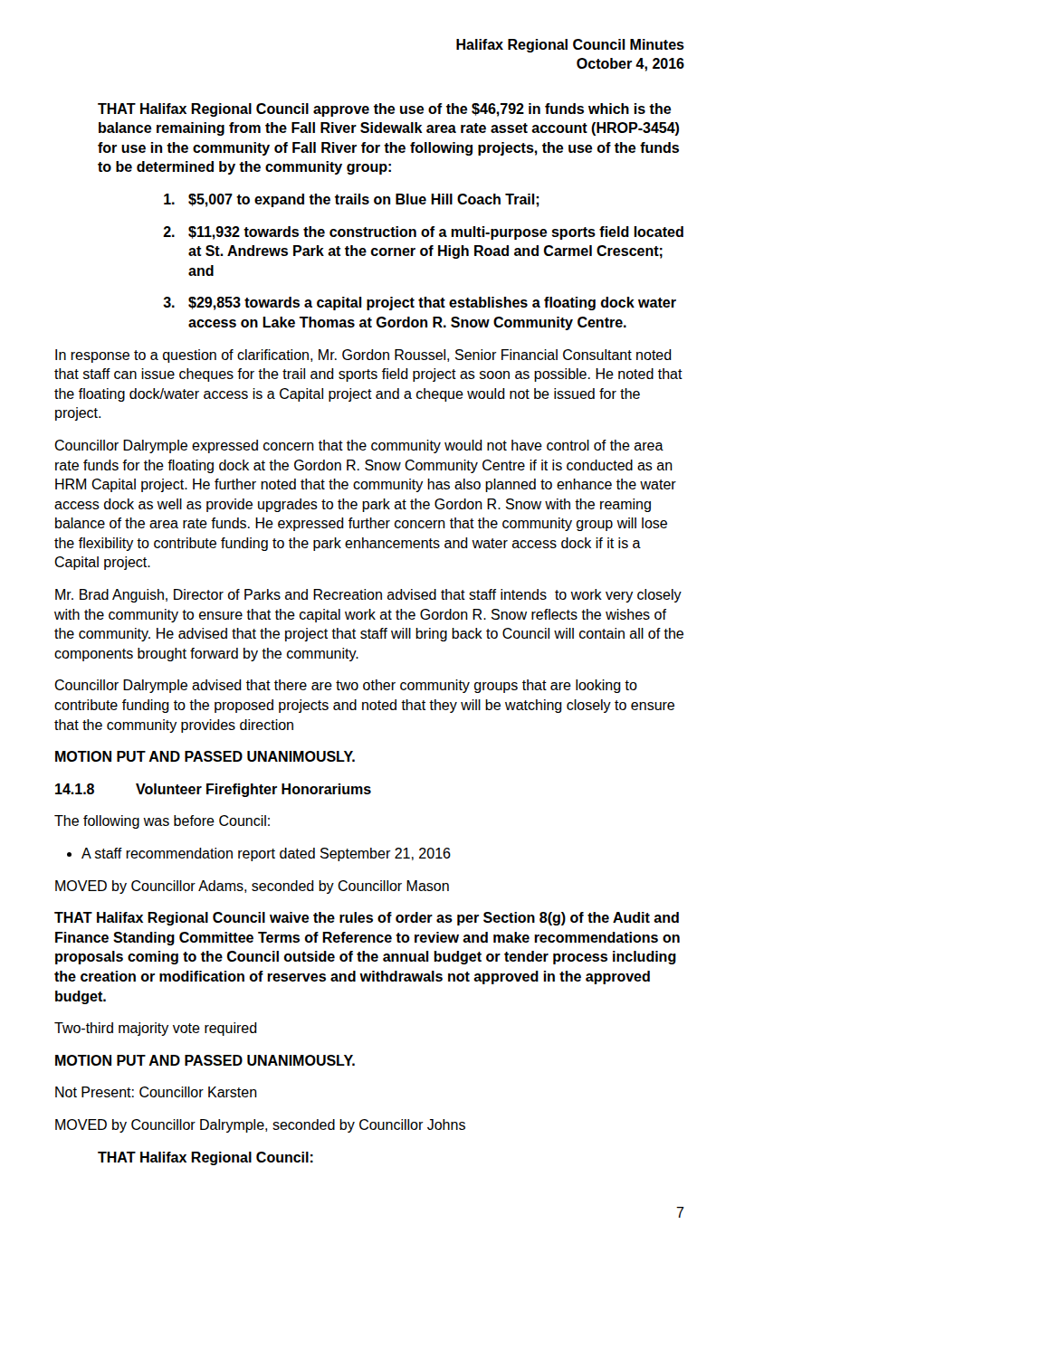Halifax Regional Council Minutes
October 4, 2016
THAT Halifax Regional Council approve the use of the $46,792 in funds which is the balance remaining from the Fall River Sidewalk area rate asset account (HROP-3454) for use in the community of Fall River for the following projects, the use of the funds to be determined by the community group:
$5,007 to expand the trails on Blue Hill Coach Trail;
$11,932 towards the construction of a multi-purpose sports field located at St. Andrews Park at the corner of High Road and Carmel Crescent; and
$29,853 towards a capital project that establishes a floating dock water access on Lake Thomas at Gordon R. Snow Community Centre.
In response to a question of clarification, Mr. Gordon Roussel, Senior Financial Consultant noted that staff can issue cheques for the trail and sports field project as soon as possible. He noted that the floating dock/water access is a Capital project and a cheque would not be issued for the project.
Councillor Dalrymple expressed concern that the community would not have control of the area rate funds for the floating dock at the Gordon R. Snow Community Centre if it is conducted as an HRM Capital project. He further noted that the community has also planned to enhance the water access dock as well as provide upgrades to the park at the Gordon R. Snow with the reaming balance of the area rate funds. He expressed further concern that the community group will lose the flexibility to contribute funding to the park enhancements and water access dock if it is a Capital project.
Mr. Brad Anguish, Director of Parks and Recreation advised that staff intends to work very closely with the community to ensure that the capital work at the Gordon R. Snow reflects the wishes of the community. He advised that the project that staff will bring back to Council will contain all of the components brought forward by the community.
Councillor Dalrymple advised that there are two other community groups that are looking to contribute funding to the proposed projects and noted that they will be watching closely to ensure that the community provides direction
MOTION PUT AND PASSED UNANIMOUSLY.
14.1.8 Volunteer Firefighter Honorariums
The following was before Council:
A staff recommendation report dated September 21, 2016
MOVED by Councillor Adams, seconded by Councillor Mason
THAT Halifax Regional Council waive the rules of order as per Section 8(g) of the Audit and Finance Standing Committee Terms of Reference to review and make recommendations on proposals coming to the Council outside of the annual budget or tender process including the creation or modification of reserves and withdrawals not approved in the approved budget.
Two-third majority vote required
MOTION PUT AND PASSED UNANIMOUSLY.
Not Present: Councillor Karsten
MOVED by Councillor Dalrymple, seconded by Councillor Johns
THAT Halifax Regional Council:
7